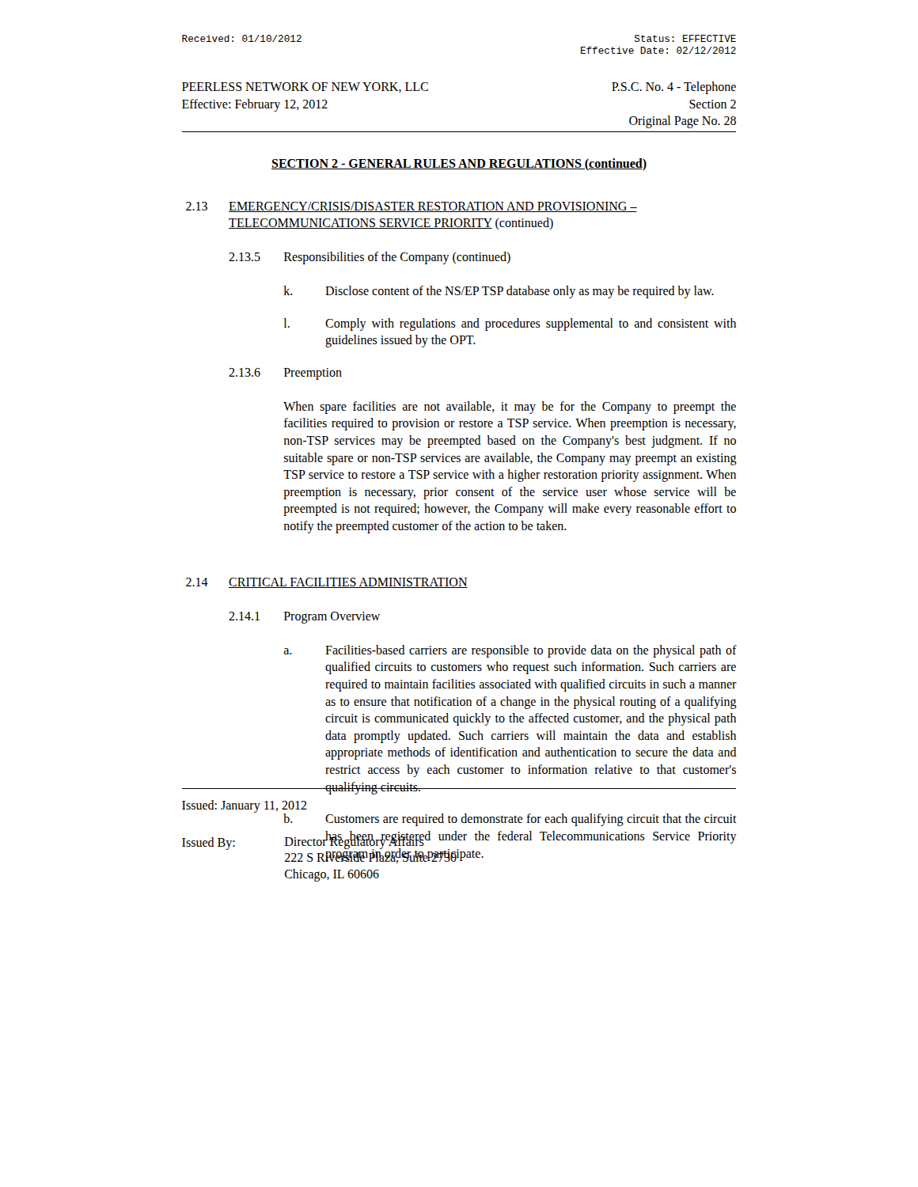Received: 01/10/2012
Status: EFFECTIVE
Effective Date: 02/12/2012
PEERLESS NETWORK OF NEW YORK, LLC
Effective: February 12, 2012
P.S.C. No. 4 - Telephone
Section 2
Original Page No. 28
SECTION 2 - GENERAL RULES AND REGULATIONS (continued)
2.13
EMERGENCY/CRISIS/DISASTER RESTORATION AND PROVISIONING – TELECOMMUNICATIONS SERVICE PRIORITY (continued)
2.13.5
Responsibilities of the Company (continued)
k.
Disclose content of the NS/EP TSP database only as may be required by law.
l.
Comply with regulations and procedures supplemental to and consistent with guidelines issued by the OPT.
2.13.6
Preemption
When spare facilities are not available, it may be for the Company to preempt the facilities required to provision or restore a TSP service. When preemption is necessary, non-TSP services may be preempted based on the Company's best judgment. If no suitable spare or non-TSP services are available, the Company may preempt an existing TSP service to restore a TSP service with a higher restoration priority assignment. When preemption is necessary, prior consent of the service user whose service will be preempted is not required; however, the Company will make every reasonable effort to notify the preempted customer of the action to be taken.
2.14
CRITICAL FACILITIES ADMINISTRATION
2.14.1
Program Overview
a.
Facilities-based carriers are responsible to provide data on the physical path of qualified circuits to customers who request such information. Such carriers are required to maintain facilities associated with qualified circuits in such a manner as to ensure that notification of a change in the physical routing of a qualifying circuit is communicated quickly to the affected customer, and the physical path data promptly updated. Such carriers will maintain the data and establish appropriate methods of identification and authentication to secure the data and restrict access by each customer to information relative to that customer's qualifying circuits.
b.
Customers are required to demonstrate for each qualifying circuit that the circuit has been registered under the federal Telecommunications Service Priority program in order to participate.
Issued: January 11, 2012
Issued By:
Director Regulatory Affairs
222 S Riverside Plaza, Suite 2730
Chicago, IL 60606